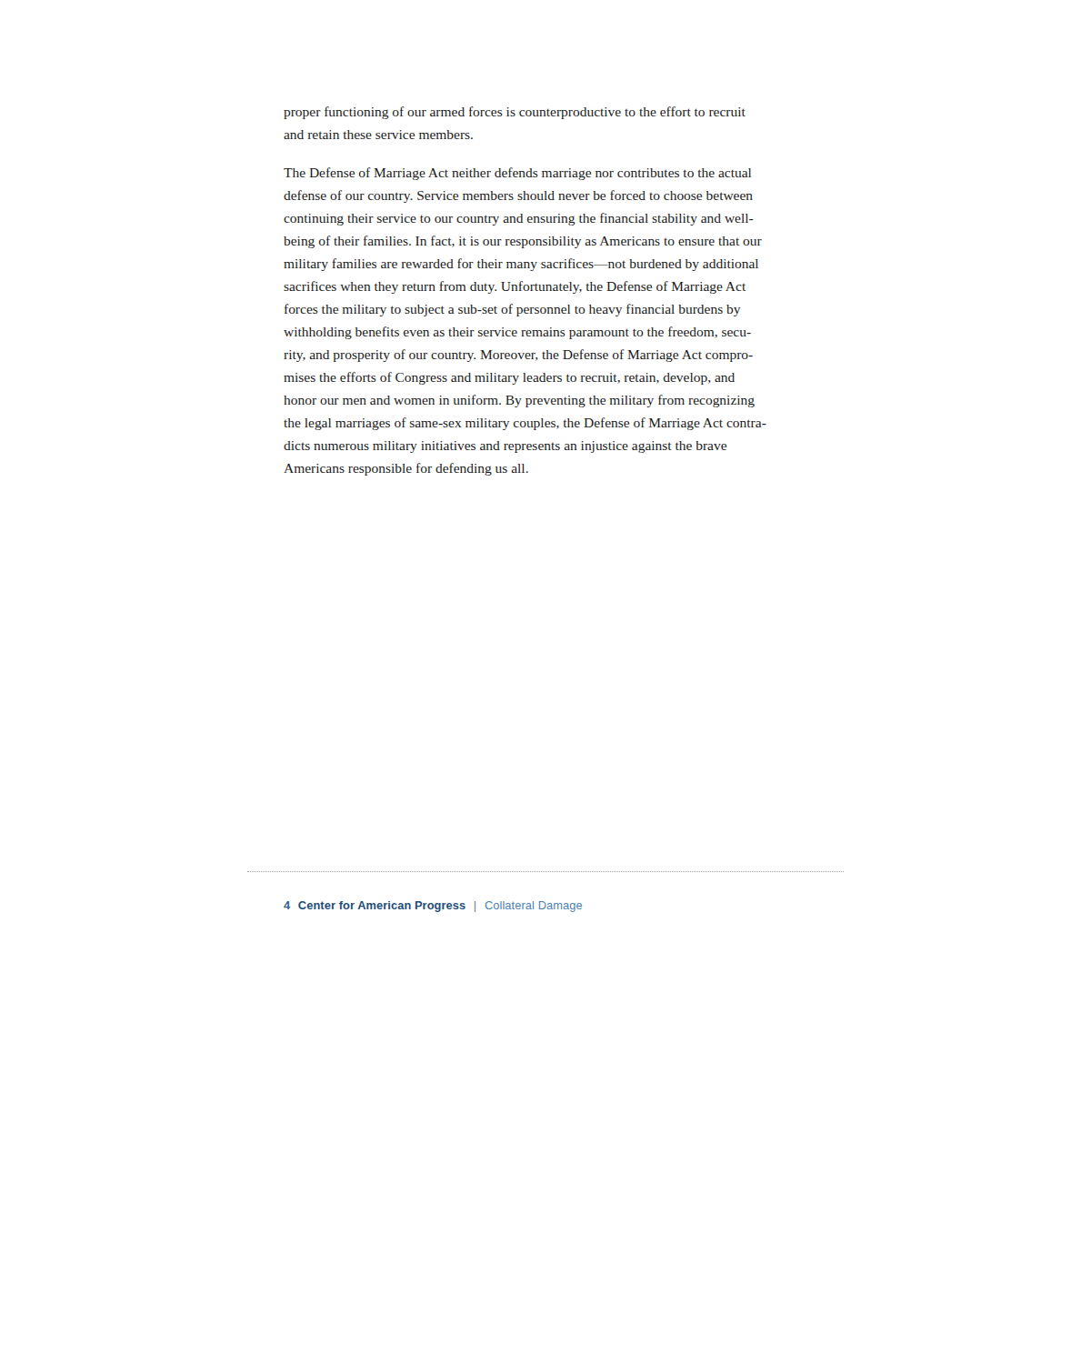proper functioning of our armed forces is counterproductive to the effort to recruit and retain these service members.
The Defense of Marriage Act neither defends marriage nor contributes to the actual defense of our country. Service members should never be forced to choose between continuing their service to our country and ensuring the financial stability and well-being of their families. In fact, it is our responsibility as Americans to ensure that our military families are rewarded for their many sacrifices—not burdened by additional sacrifices when they return from duty. Unfortunately, the Defense of Marriage Act forces the military to subject a sub-set of personnel to heavy financial burdens by withholding benefits even as their service remains paramount to the freedom, security, and prosperity of our country. Moreover, the Defense of Marriage Act compromises the efforts of Congress and military leaders to recruit, retain, develop, and honor our men and women in uniform. By preventing the military from recognizing the legal marriages of same-sex military couples, the Defense of Marriage Act contradicts numerous military initiatives and represents an injustice against the brave Americans responsible for defending us all.
4 Center for American Progress | Collateral Damage